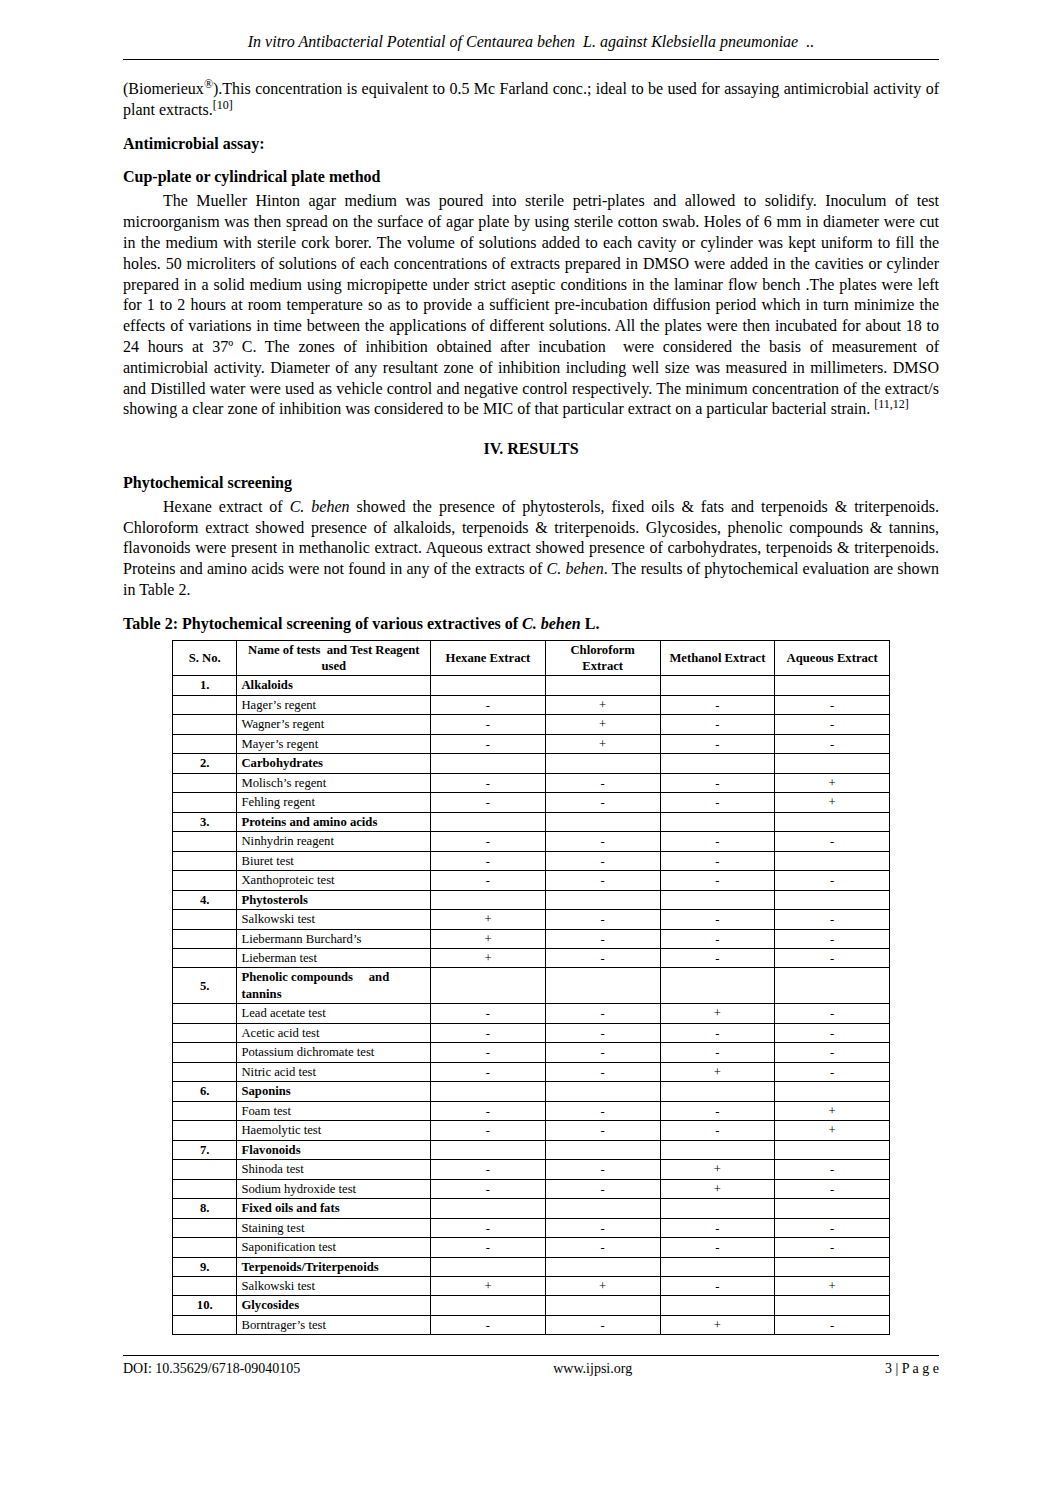In vitro Antibacterial Potential of Centaurea behen L. against Klebsiella pneumoniae ..
(Biomerieux®).This concentration is equivalent to 0.5 Mc Farland conc.; ideal to be used for assaying antimicrobial activity of plant extracts.[10]
Antimicrobial assay:
Cup-plate or cylindrical plate method
The Mueller Hinton agar medium was poured into sterile petri-plates and allowed to solidify. Inoculum of test microorganism was then spread on the surface of agar plate by using sterile cotton swab. Holes of 6 mm in diameter were cut in the medium with sterile cork borer. The volume of solutions added to each cavity or cylinder was kept uniform to fill the holes. 50 microliters of solutions of each concentrations of extracts prepared in DMSO were added in the cavities or cylinder prepared in a solid medium using micropipette under strict aseptic conditions in the laminar flow bench .The plates were left for 1 to 2 hours at room temperature so as to provide a sufficient pre-incubation diffusion period which in turn minimize the effects of variations in time between the applications of different solutions. All the plates were then incubated for about 18 to 24 hours at 37º C. The zones of inhibition obtained after incubation were considered the basis of measurement of antimicrobial activity. Diameter of any resultant zone of inhibition including well size was measured in millimeters. DMSO and Distilled water were used as vehicle control and negative control respectively. The minimum concentration of the extract/s showing a clear zone of inhibition was considered to be MIC of that particular extract on a particular bacterial strain. [11,12]
IV. RESULTS
Phytochemical screening
Hexane extract of C. behen showed the presence of phytosterols, fixed oils & fats and terpenoids & triterpenoids. Chloroform extract showed presence of alkaloids, terpenoids & triterpenoids. Glycosides, phenolic compounds & tannins, flavonoids were present in methanolic extract. Aqueous extract showed presence of carbohydrates, terpenoids & triterpenoids. Proteins and amino acids were not found in any of the extracts of C. behen. The results of phytochemical evaluation are shown in Table 2.
Table 2: Phytochemical screening of various extractives of C. behen L.
| S. No. | Name of tests and Test Reagent used | Hexane Extract | Chloroform Extract | Methanol Extract | Aqueous Extract |
| --- | --- | --- | --- | --- | --- |
| 1. | Alkaloids | | | | |
| | Hager’s regent | - | + | - | - |
| | Wagner’s regent | - | + | - | - |
| | Mayer’s regent | - | + | - | - |
| 2. | Carbohydrates | | | | |
| | Molisch’s regent | - | - | - | + |
| | Fehling regent | - | - | - | + |
| 3. | Proteins and amino acids | | | | |
| | Ninhydrin reagent | - | - | - | - |
| | Biuret test | - | - | - | |
| | Xanthoproteic test | - | - | - | - |
| 4. | Phytosterols | | | | |
| | Salkowski test | + | - | - | - |
| | Liebermann Burchard’s | + | - | - | - |
| | Lieberman test | + | - | - | - |
| 5. | Phenolic compounds and tannins | | | | |
| | Lead acetate test | - | - | + | - |
| | Acetic acid test | - | - | - | - |
| | Potassium dichromate test | - | - | - | - |
| | Nitric acid test | - | - | + | - |
| 6. | Saponins | | | | |
| | Foam test | - | - | - | + |
| | Haemolytic test | - | - | - | + |
| 7. | Flavonoids | | | | |
| | Shinoda test | - | - | + | - |
| | Sodium hydroxide test | - | - | + | - |
| 8. | Fixed oils and fats | | | | |
| | Staining test | - | - | - | - |
| | Saponification test | - | - | - | - |
| 9. | Terpenoids/Triterpenoids | | | | |
| | Salkowski test | + | + | - | + |
| 10. | Glycosides | | | | |
| | Borntrager’s test | - | - | + | - |
DOI: 10.35629/6718-09040105 www.ijpsi.org 3 | P a g e